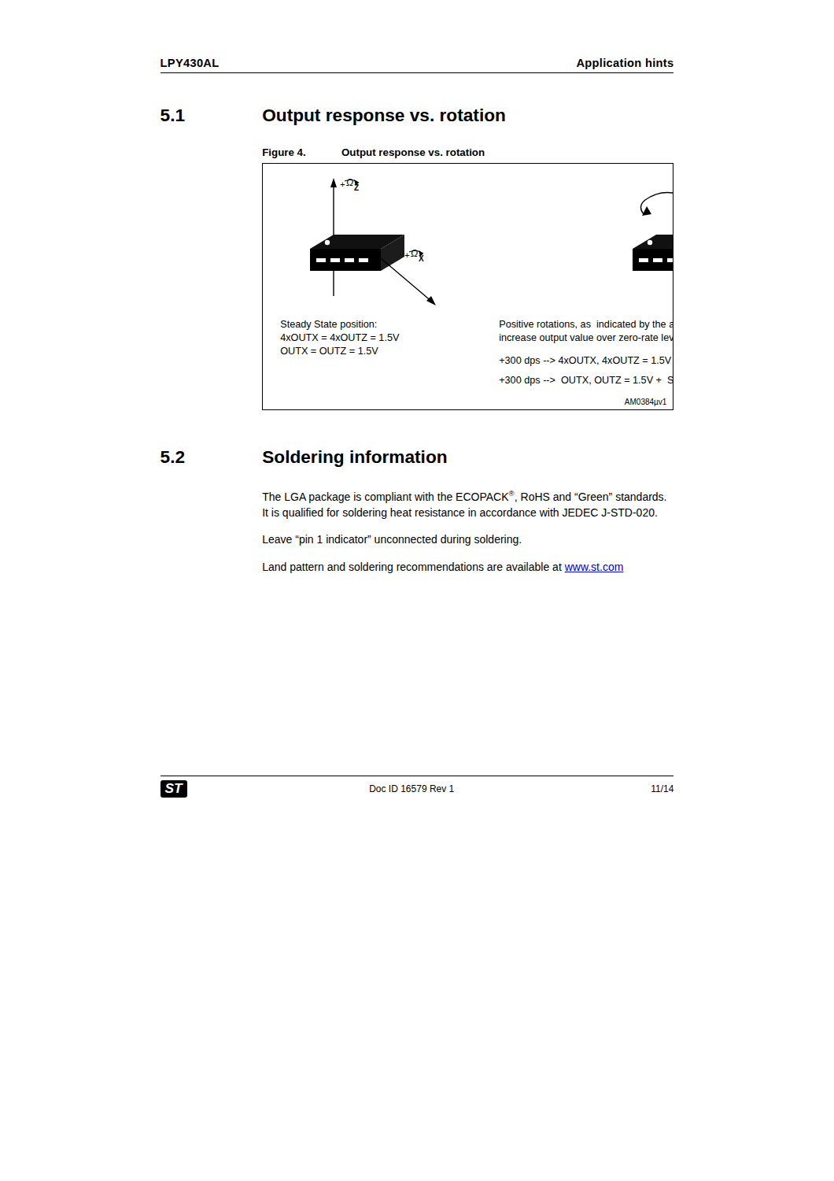LPY430AL
Application hints
5.1 Output response vs. rotation
Figure 4. Output response vs. rotation
+ Ω Z + Ω X
Steady State position:
4xOUTX = 4xOUTZ = 1.5V
OUTX = OUTZ = 1.5V
+ Ω Z + Ω X
Positive rotations, as indicated by the arrows,
increase output value over zero-rate level:
+300 dps --> 4xOUTX, 4xOUTZ = 1.5V + SoA*300 = 2.5V
+300 dps --> OUTX, OUTZ = 1.5V + So*300 = 1.75V
AM0384µv1
5.2 Soldering information
The LGA package is compliant with the ECOPACK®, RoHS and “Green” standards.
It is qualified for soldering heat resistance in accordance with JEDEC J-STD-020.
Leave “pin 1 indicator” unconnected during soldering.
Land pattern and soldering recommendations are available at www.st.com
ST
Doc ID 16579 Rev 1
11/14